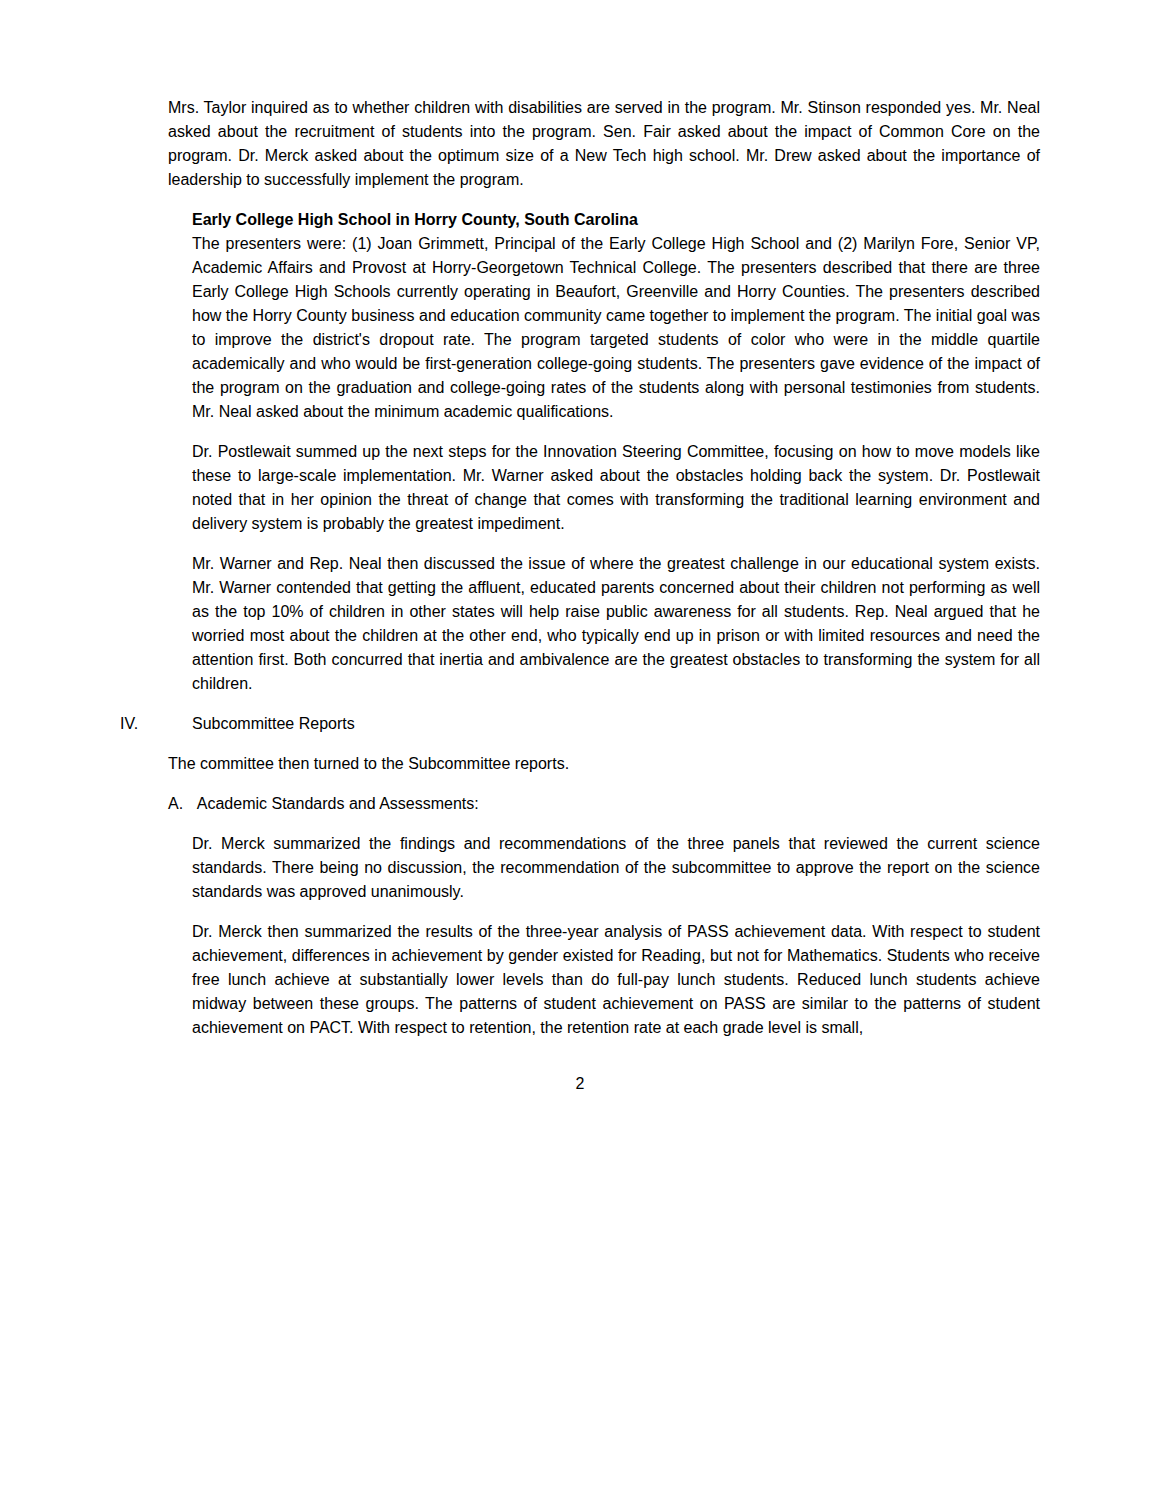Mrs. Taylor inquired as to whether children with disabilities are served in the program. Mr. Stinson responded yes. Mr. Neal asked about the recruitment of students into the program. Sen. Fair asked about the impact of Common Core on the program. Dr. Merck asked about the optimum size of a New Tech high school. Mr. Drew asked about the importance of leadership to successfully implement the program.
Early College High School in Horry County, South Carolina
The presenters were: (1) Joan Grimmett, Principal of the Early College High School and (2) Marilyn Fore, Senior VP, Academic Affairs and Provost at Horry-Georgetown Technical College. The presenters described that there are three Early College High Schools currently operating in Beaufort, Greenville and Horry Counties. The presenters described how the Horry County business and education community came together to implement the program. The initial goal was to improve the district's dropout rate. The program targeted students of color who were in the middle quartile academically and who would be first-generation college-going students. The presenters gave evidence of the impact of the program on the graduation and college-going rates of the students along with personal testimonies from students. Mr. Neal asked about the minimum academic qualifications.
Dr. Postlewait summed up the next steps for the Innovation Steering Committee, focusing on how to move models like these to large-scale implementation. Mr. Warner asked about the obstacles holding back the system. Dr. Postlewait noted that in her opinion the threat of change that comes with transforming the traditional learning environment and delivery system is probably the greatest impediment.
Mr. Warner and Rep. Neal then discussed the issue of where the greatest challenge in our educational system exists. Mr. Warner contended that getting the affluent, educated parents concerned about their children not performing as well as the top 10% of children in other states will help raise public awareness for all students. Rep. Neal argued that he worried most about the children at the other end, who typically end up in prison or with limited resources and need the attention first. Both concurred that inertia and ambivalence are the greatest obstacles to transforming the system for all children.
IV.
Subcommittee Reports
The committee then turned to the Subcommittee reports.
A.
Academic Standards and Assessments:
Dr. Merck summarized the findings and recommendations of the three panels that reviewed the current science standards. There being no discussion, the recommendation of the subcommittee to approve the report on the science standards was approved unanimously.
Dr. Merck then summarized the results of the three-year analysis of PASS achievement data. With respect to student achievement, differences in achievement by gender existed for Reading, but not for Mathematics. Students who receive free lunch achieve at substantially lower levels than do full-pay lunch students. Reduced lunch students achieve midway between these groups. The patterns of student achievement on PASS are similar to the patterns of student achievement on PACT. With respect to retention, the retention rate at each grade level is small,
2